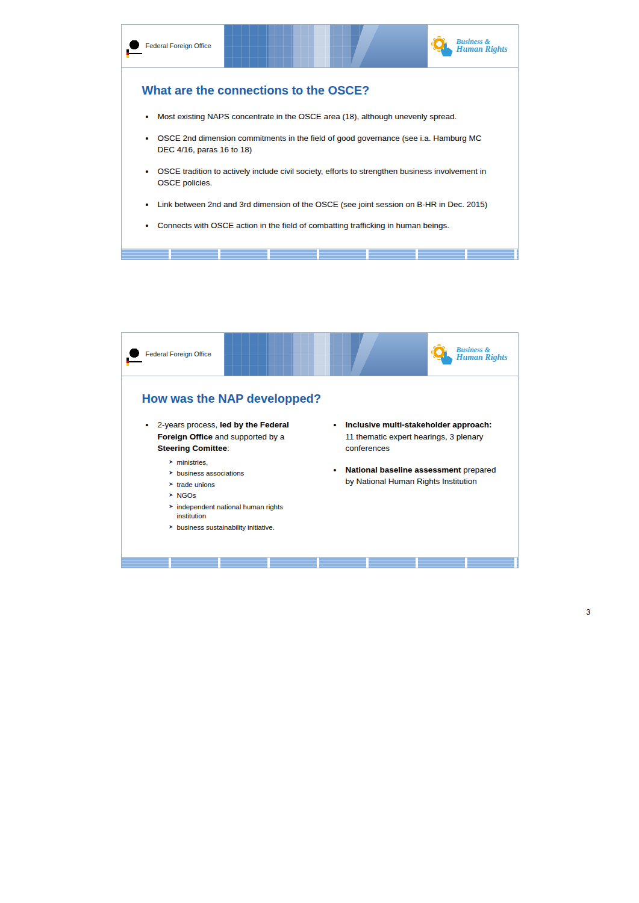Federal Foreign Office
Business & Human Rights
What are the connections to the OSCE?
Most existing NAPS concentrate in the OSCE area (18), although unevenly spread.
OSCE 2nd dimension commitments in the field of good governance (see i.a. Hamburg MC DEC 4/16, paras 16 to 18)
OSCE tradition to actively include civil society, efforts to strengthen business involvement in OSCE policies.
Link between 2nd and 3rd dimension of the OSCE (see joint session on B-HR in Dec. 2015)
Connects with OSCE action in the field of combatting trafficking in human beings.
Federal Foreign Office
Business & Human Rights
How was the NAP developped?
2-years process, led by the Federal Foreign Office and supported by a Steering Comittee:
ministries,
business associations
trade unions
NGOs
independent national human rights institution
business sustainability initiative.
Inclusive multi-stakeholder approach: 11 thematic expert hearings, 3 plenary conferences
National baseline assessment prepared by National Human Rights Institution
3